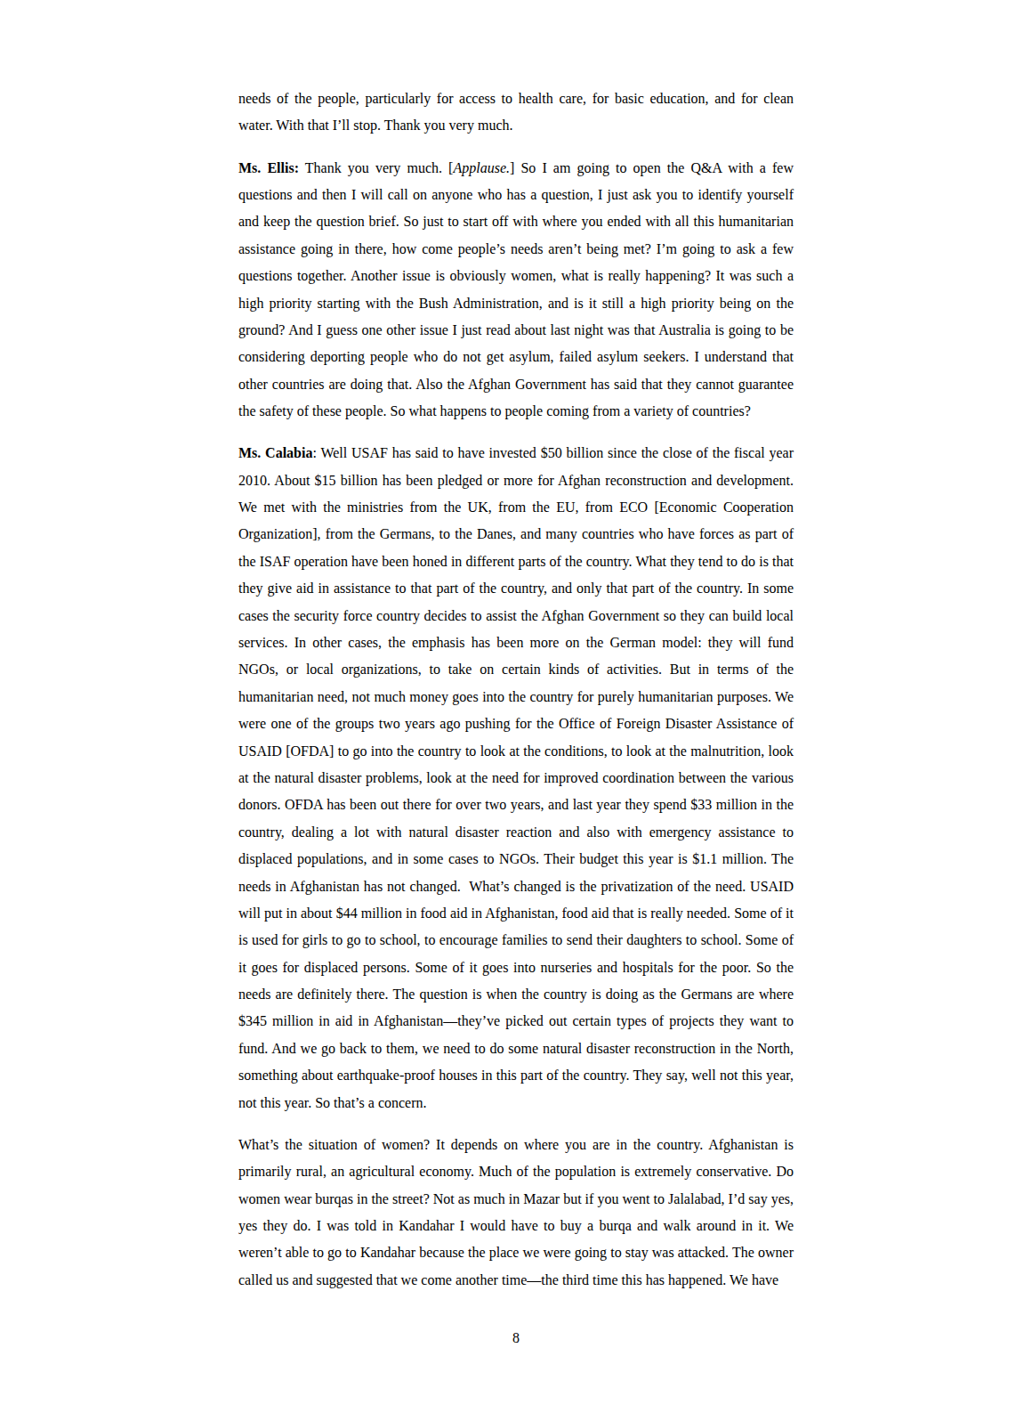needs of the people, particularly for access to health care, for basic education, and for clean water. With that I’ll stop. Thank you very much.
Ms. Ellis: Thank you very much. [Applause.] So I am going to open the Q&A with a few questions and then I will call on anyone who has a question, I just ask you to identify yourself and keep the question brief. So just to start off with where you ended with all this humanitarian assistance going in there, how come people’s needs aren’t being met? I’m going to ask a few questions together. Another issue is obviously women, what is really happening? It was such a high priority starting with the Bush Administration, and is it still a high priority being on the ground? And I guess one other issue I just read about last night was that Australia is going to be considering deporting people who do not get asylum, failed asylum seekers. I understand that other countries are doing that. Also the Afghan Government has said that they cannot guarantee the safety of these people. So what happens to people coming from a variety of countries?
Ms. Calabia: Well USAF has said to have invested $50 billion since the close of the fiscal year 2010. About $15 billion has been pledged or more for Afghan reconstruction and development. We met with the ministries from the UK, from the EU, from ECO [Economic Cooperation Organization], from the Germans, to the Danes, and many countries who have forces as part of the ISAF operation have been honed in different parts of the country. What they tend to do is that they give aid in assistance to that part of the country, and only that part of the country. In some cases the security force country decides to assist the Afghan Government so they can build local services. In other cases, the emphasis has been more on the German model: they will fund NGOs, or local organizations, to take on certain kinds of activities. But in terms of the humanitarian need, not much money goes into the country for purely humanitarian purposes. We were one of the groups two years ago pushing for the Office of Foreign Disaster Assistance of USAID [OFDA] to go into the country to look at the conditions, to look at the malnutrition, look at the natural disaster problems, look at the need for improved coordination between the various donors. OFDA has been out there for over two years, and last year they spend $33 million in the country, dealing a lot with natural disaster reaction and also with emergency assistance to displaced populations, and in some cases to NGOs. Their budget this year is $1.1 million. The needs in Afghanistan has not changed. What’s changed is the privatization of the need. USAID will put in about $44 million in food aid in Afghanistan, food aid that is really needed. Some of it is used for girls to go to school, to encourage families to send their daughters to school. Some of it goes for displaced persons. Some of it goes into nurseries and hospitals for the poor. So the needs are definitely there. The question is when the country is doing as the Germans are where $345 million in aid in Afghanistan—they’ve picked out certain types of projects they want to fund. And we go back to them, we need to do some natural disaster reconstruction in the North, something about earthquake-proof houses in this part of the country. They say, well not this year, not this year. So that’s a concern.
What’s the situation of women? It depends on where you are in the country. Afghanistan is primarily rural, an agricultural economy. Much of the population is extremely conservative. Do women wear burqas in the street? Not as much in Mazar but if you went to Jalalabad, I’d say yes, yes they do. I was told in Kandahar I would have to buy a burqa and walk around in it. We weren’t able to go to Kandahar because the place we were going to stay was attacked. The owner called us and suggested that we come another time—the third time this has happened. We have
8